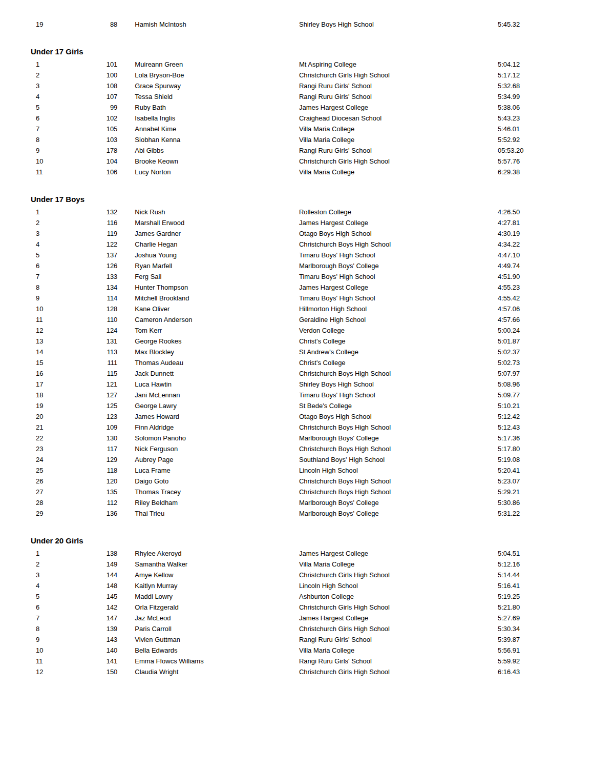| 19 | 88 | Hamish McIntosh | Shirley Boys High School | 5:45.32 |
Under 17 Girls
| 1 | 101 | Muireann Green | Mt Aspiring College | 5:04.12 |
| 2 | 100 | Lola Bryson-Boe | Christchurch Girls High School | 5:17.12 |
| 3 | 108 | Grace Spurway | Rangi Ruru Girls' School | 5:32.68 |
| 4 | 107 | Tessa Shield | Rangi Ruru Girls' School | 5:34.99 |
| 5 | 99 | Ruby Bath | James Hargest College | 5:38.06 |
| 6 | 102 | Isabella Inglis | Craighead Diocesan School | 5:43.23 |
| 7 | 105 | Annabel Kime | Villa Maria College | 5:46.01 |
| 8 | 103 | Siobhan Kenna | Villa Maria College | 5:52.92 |
| 9 | 178 | Abi Gibbs | Rangi Ruru Girls' School | 05:53.20 |
| 10 | 104 | Brooke Keown | Christchurch Girls High School | 5:57.76 |
| 11 | 106 | Lucy Norton | Villa Maria College | 6:29.38 |
Under 17 Boys
| 1 | 132 | Nick Rush | Rolleston College | 4:26.50 |
| 2 | 116 | Marshall Erwood | James Hargest College | 4:27.81 |
| 3 | 119 | James Gardner | Otago Boys High School | 4:30.19 |
| 4 | 122 | Charlie Hegan | Christchurch Boys High School | 4:34.22 |
| 5 | 137 | Joshua Young | Timaru Boys' High School | 4:47.10 |
| 6 | 126 | Ryan Marfell | Marlborough Boys' College | 4:49.74 |
| 7 | 133 | Ferg Sail | Timaru Boys' High School | 4:51.90 |
| 8 | 134 | Hunter Thompson | James Hargest College | 4:55.23 |
| 9 | 114 | Mitchell Brookland | Timaru Boys' High School | 4:55.42 |
| 10 | 128 | Kane Oliver | Hillmorton High School | 4:57.06 |
| 11 | 110 | Cameron Anderson | Geraldine High School | 4:57.66 |
| 12 | 124 | Tom Kerr | Verdon College | 5:00.24 |
| 13 | 131 | George Rookes | Christ's College | 5:01.87 |
| 14 | 113 | Max Blockley | St Andrew's College | 5:02.37 |
| 15 | 111 | Thomas Audeau | Christ's College | 5:02.73 |
| 16 | 115 | Jack Dunnett | Christchurch Boys High School | 5:07.97 |
| 17 | 121 | Luca Hawtin | Shirley Boys High School | 5:08.96 |
| 18 | 127 | Jani McLennan | Timaru Boys' High School | 5:09.77 |
| 19 | 125 | George Lawry | St Bede's College | 5:10.21 |
| 20 | 123 | James Howard | Otago Boys High School | 5:12.42 |
| 21 | 109 | Finn Aldridge | Christchurch Boys High School | 5:12.43 |
| 22 | 130 | Solomon Panoho | Marlborough Boys' College | 5:17.36 |
| 23 | 117 | Nick Ferguson | Christchurch Boys High School | 5:17.80 |
| 24 | 129 | Aubrey Page | Southland Boys' High School | 5:19.08 |
| 25 | 118 | Luca Frame | Lincoln High School | 5:20.41 |
| 26 | 120 | Daigo Goto | Christchurch Boys High School | 5:23.07 |
| 27 | 135 | Thomas Tracey | Christchurch Boys High School | 5:29.21 |
| 28 | 112 | Riley Beldham | Marlborough Boys' College | 5:30.86 |
| 29 | 136 | Thai Trieu | Marlborough Boys' College | 5:31.22 |
Under 20 Girls
| 1 | 138 | Rhylee Akeroyd | James Hargest College | 5:04.51 |
| 2 | 149 | Samantha Walker | Villa Maria College | 5:12.16 |
| 3 | 144 | Amye Kellow | Christchurch Girls High School | 5:14.44 |
| 4 | 148 | Kaitlyn Murray | Lincoln High School | 5:16.41 |
| 5 | 145 | Maddi Lowry | Ashburton College | 5:19.25 |
| 6 | 142 | Orla Fitzgerald | Christchurch Girls High School | 5:21.80 |
| 7 | 147 | Jaz McLeod | James Hargest College | 5:27.69 |
| 8 | 139 | Paris Carroll | Christchurch Girls High School | 5:30.34 |
| 9 | 143 | Vivien Guttman | Rangi Ruru Girls' School | 5:39.87 |
| 10 | 140 | Bella Edwards | Villa Maria College | 5:56.91 |
| 11 | 141 | Emma Ffowcs Williams | Rangi Ruru Girls' School | 5:59.92 |
| 12 | 150 | Claudia Wright | Christchurch Girls High School | 6:16.43 |